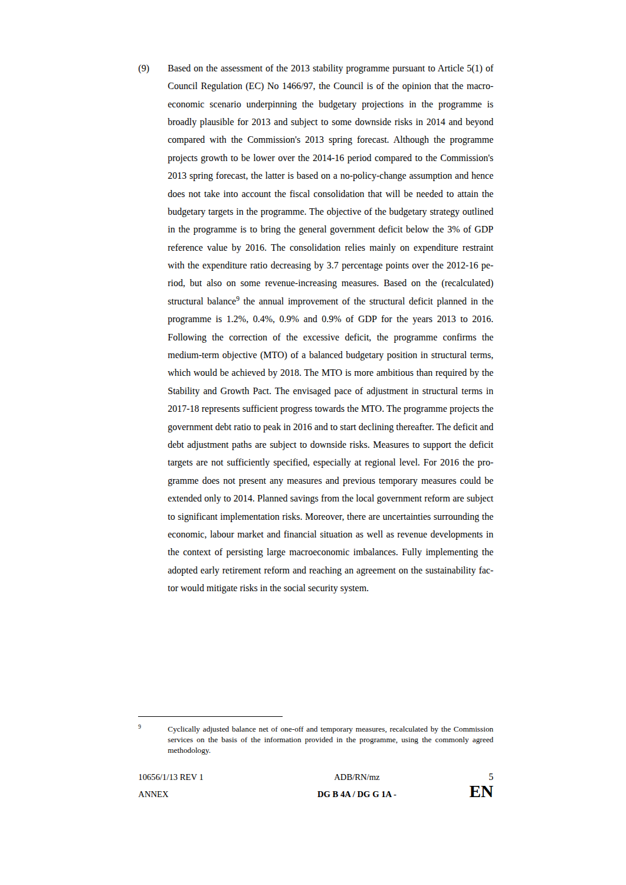(9)
Based on the assessment of the 2013 stability programme pursuant to Article 5(1) of Council Regulation (EC) No 1466/97, the Council is of the opinion that the macroeconomic scenario underpinning the budgetary projections in the programme is broadly plausible for 2013 and subject to some downside risks in 2014 and beyond compared with the Commission's 2013 spring forecast. Although the programme projects growth to be lower over the 2014-16 period compared to the Commission's 2013 spring forecast, the latter is based on a no-policy-change assumption and hence does not take into account the fiscal consolidation that will be needed to attain the budgetary targets in the programme. The objective of the budgetary strategy outlined in the programme is to bring the general government deficit below the 3% of GDP reference value by 2016. The consolidation relies mainly on expenditure restraint with the expenditure ratio decreasing by 3.7 percentage points over the 2012-16 period, but also on some revenue-increasing measures. Based on the (recalculated) structural balance9 the annual improvement of the structural deficit planned in the programme is 1.2%, 0.4%, 0.9% and 0.9% of GDP for the years 2013 to 2016. Following the correction of the excessive deficit, the programme confirms the medium-term objective (MTO) of a balanced budgetary position in structural terms, which would be achieved by 2018. The MTO is more ambitious than required by the Stability and Growth Pact. The envisaged pace of adjustment in structural terms in 2017-18 represents sufficient progress towards the MTO. The programme projects the government debt ratio to peak in 2016 and to start declining thereafter. The deficit and debt adjustment paths are subject to downside risks. Measures to support the deficit targets are not sufficiently specified, especially at regional level. For 2016 the programme does not present any measures and previous temporary measures could be extended only to 2014. Planned savings from the local government reform are subject to significant implementation risks. Moreover, there are uncertainties surrounding the economic, labour market and financial situation as well as revenue developments in the context of persisting large macroeconomic imbalances. Fully implementing the adopted early retirement reform and reaching an agreement on the sustainability factor would mitigate risks in the social security system.
9
Cyclically adjusted balance net of one-off and temporary measures, recalculated by the Commission services on the basis of the information provided in the programme, using the commonly agreed methodology.
10656/1/13 REV 1
ADB/RN/mz
5
ANNEX
DG B 4A / DG G 1A -
EN